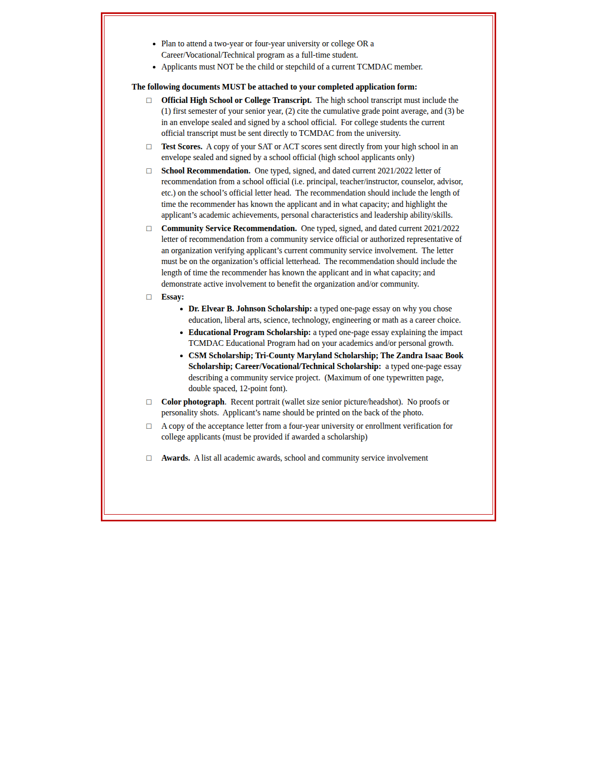Plan to attend a two-year or four-year university or college OR a Career/Vocational/Technical program as a full-time student.
Applicants must NOT be the child or stepchild of a current TCMDAC member.
The following documents MUST be attached to your completed application form:
Official High School or College Transcript. The high school transcript must include the (1) first semester of your senior year, (2) cite the cumulative grade point average, and (3) be in an envelope sealed and signed by a school official. For college students the current official transcript must be sent directly to TCMDAC from the university.
Test Scores. A copy of your SAT or ACT scores sent directly from your high school in an envelope sealed and signed by a school official (high school applicants only)
School Recommendation. One typed, signed, and dated current 2021/2022 letter of recommendation from a school official (i.e. principal, teacher/instructor, counselor, advisor, etc.) on the school’s official letter head. The recommendation should include the length of time the recommender has known the applicant and in what capacity; and highlight the applicant’s academic achievements, personal characteristics and leadership ability/skills.
Community Service Recommendation. One typed, signed, and dated current 2021/2022 letter of recommendation from a community service official or authorized representative of an organization verifying applicant’s current community service involvement. The letter must be on the organization’s official letterhead. The recommendation should include the length of time the recommender has known the applicant and in what capacity; and demonstrate active involvement to benefit the organization and/or community.
Essay:
Dr. Elvear B. Johnson Scholarship: a typed one-page essay on why you chose education, liberal arts, science, technology, engineering or math as a career choice.
Educational Program Scholarship: a typed one-page essay explaining the impact TCMDAC Educational Program had on your academics and/or personal growth.
CSM Scholarship; Tri-County Maryland Scholarship; The Zandra Isaac Book Scholarship; Career/Vocational/Technical Scholarship: a typed one-page essay describing a community service project. (Maximum of one typewritten page, double spaced, 12-point font).
Color photograph. Recent portrait (wallet size senior picture/headshot). No proofs or personality shots. Applicant’s name should be printed on the back of the photo.
A copy of the acceptance letter from a four-year university or enrollment verification for college applicants (must be provided if awarded a scholarship)
Awards. A list all academic awards, school and community service involvement